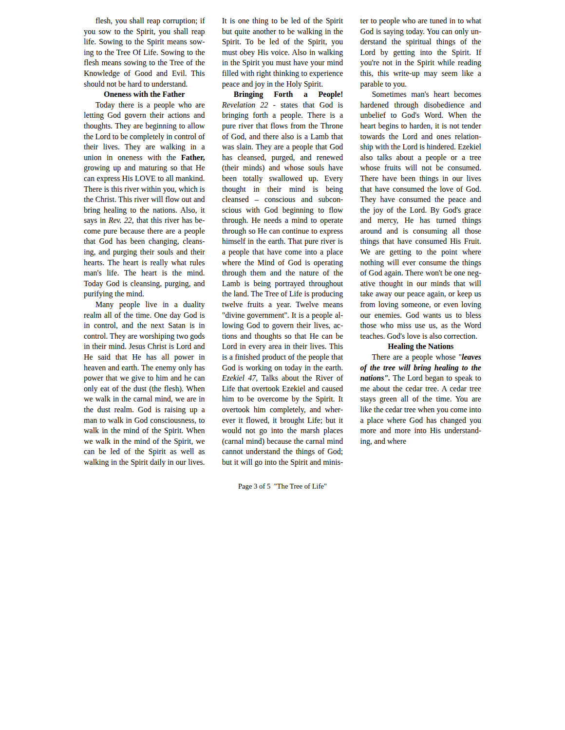flesh, you shall reap corruption; if you sow to the Spirit, you shall reap life. Sowing to the Spirit means sowing to the Tree Of Life. Sowing to the flesh means sowing to the Tree of the Knowledge of Good and Evil. This should not be hard to understand.
Oneness with the Father
Today there is a people who are letting God govern their actions and thoughts. They are beginning to allow the Lord to be completely in control of their lives. They are walking in a union in oneness with the Father, growing up and maturing so that He can express His LOVE to all mankind. There is this river within you, which is the Christ. This river will flow out and bring healing to the nations. Also, it says in Rev. 22, that this river has become pure because there are a people that God has been changing, cleansing, and purging their souls and their hearts. The heart is really what rules man's life. The heart is the mind. Today God is cleansing, purging, and purifying the mind.
Many people live in a duality realm all of the time. One day God is in control, and the next Satan is in control. They are worshiping two gods in their mind. Jesus Christ is Lord and He said that He has all power in heaven and earth. The enemy only has power that we give to him and he can only eat of the dust (the flesh). When we walk in the carnal mind, we are in the dust realm. God is raising up a man to walk in God consciousness, to walk in the mind of the Spirit. When we walk in the mind of the Spirit, we can be led of the Spirit as well as walking in the Spirit daily in our lives. It is one thing to be led of the Spirit but quite another to be walking in the Spirit. To be led of the Spirit, you must obey His voice. Also in walking in the Spirit you must have your mind filled with right thinking to experience peace and joy in the Holy Spirit.
Bringing Forth a People! Revelation 22 - states that God is bringing forth a people. There is a pure river that flows from the Throne of God, and there also is a Lamb that was slain. They are a people that God has cleansed, purged, and renewed (their minds) and whose souls have been totally swallowed up. Every thought in their mind is being cleansed – conscious and subconscious with God beginning to flow through. He needs a mind to operate through so He can continue to express himself in the earth. That pure river is a people that have come into a place where the Mind of God is operating through them and the nature of the Lamb is being portrayed throughout the land. The Tree of Life is producing twelve fruits a year. Twelve means "divine government". It is a people allowing God to govern their lives, actions and thoughts so that He can be Lord in every area in their lives. This is a finished product of the people that God is working on today in the earth. Ezekiel 47, Talks about the River of Life that overtook Ezekiel and caused him to be overcome by the Spirit. It overtook him completely, and wherever it flowed, it brought Life; but it would not go into the marsh places (carnal mind) because the carnal mind cannot understand the things of God; but it will go into the Spirit and minister to people who are tuned in to what God is saying today. You can only understand the spiritual things of the Lord by getting into the Spirit. If you're not in the Spirit while reading this, this write-up may seem like a parable to you.
Sometimes man's heart becomes hardened through disobedience and unbelief to God's Word. When the heart begins to harden, it is not tender towards the Lord and ones relationship with the Lord is hindered. Ezekiel also talks about a people or a tree whose fruits will not be consumed. There have been things in our lives that have consumed the love of God. They have consumed the peace and the joy of the Lord. By God's grace and mercy, He has turned things around and is consuming all those things that have consumed His Fruit. We are getting to the point where nothing will ever consume the things of God again. There won't be one negative thought in our minds that will take away our peace again, or keep us from loving someone, or even loving our enemies. God wants us to bless those who miss use us, as the Word teaches. God's love is also correction.
Healing the Nations
There are a people whose "leaves of the tree will bring healing to the nations". The Lord began to speak to me about the cedar tree. A cedar tree stays green all of the time. You are like the cedar tree when you come into a place where God has changed you more and more into His understanding, and where
Page 3 of 5 "The Tree of Life"